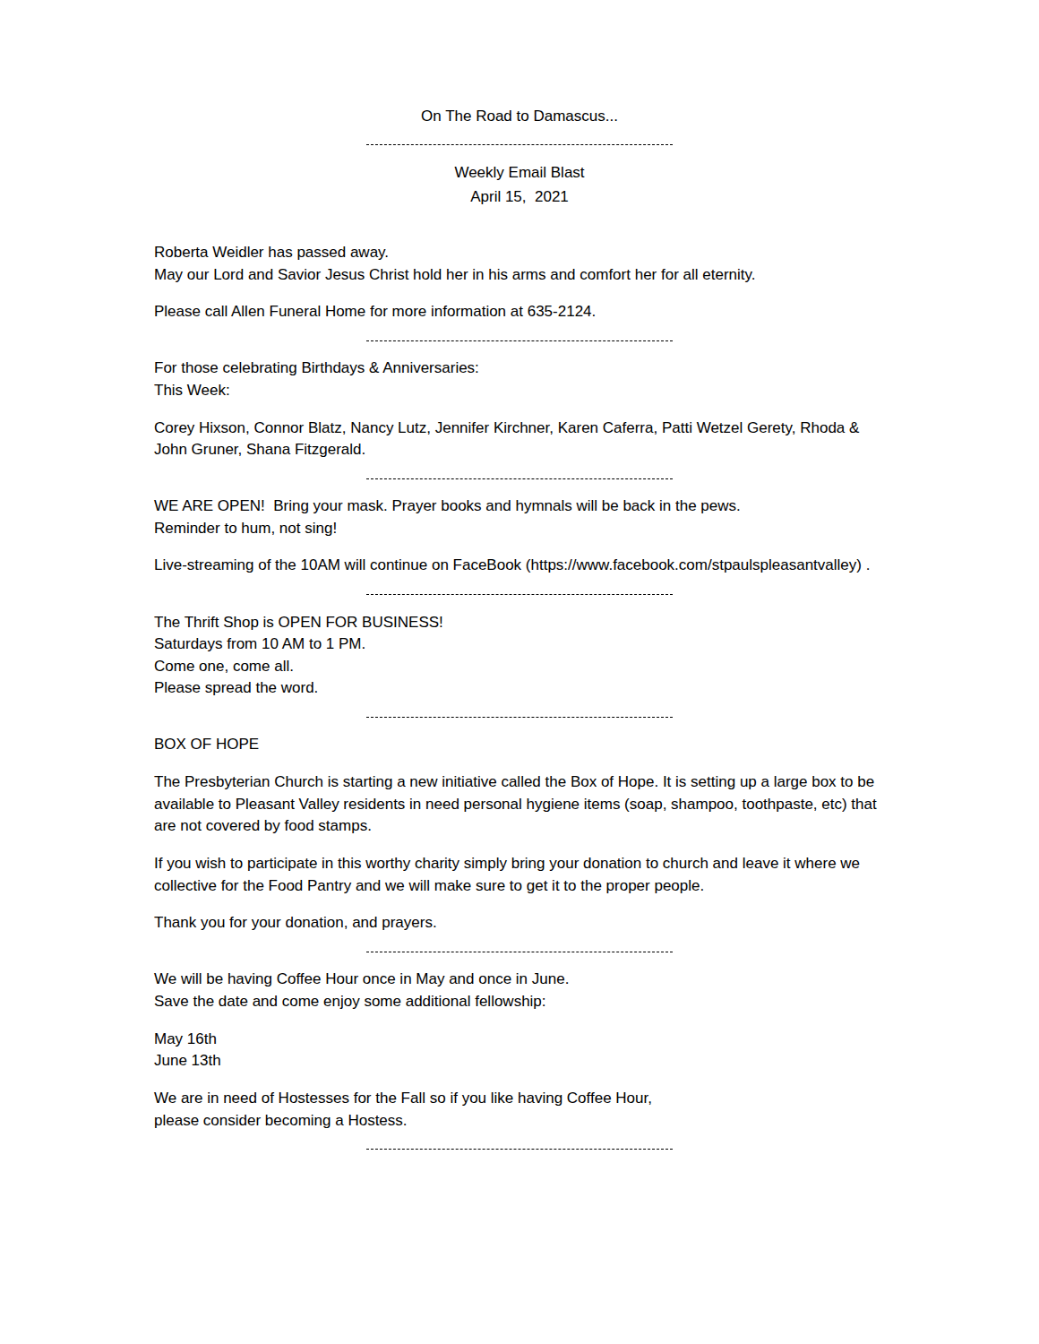On The Road to Damascus...
Weekly Email Blast
April 15, 2021
Roberta Weidler has passed away.
May our Lord and Savior Jesus Christ hold her in his arms and comfort her for all eternity.
Please call Allen Funeral Home for more information at 635-2124.
For those celebrating Birthdays & Anniversaries:
This Week:
Corey Hixson, Connor Blatz, Nancy Lutz, Jennifer Kirchner, Karen Caferra, Patti Wetzel Gerety, Rhoda & John Gruner, Shana Fitzgerald.
WE ARE OPEN! Bring your mask. Prayer books and hymnals will be back in the pews.
Reminder to hum, not sing!
Live-streaming of the 10AM will continue on FaceBook (https://www.facebook.com/stpaulspleasantvalley) .
The Thrift Shop is OPEN FOR BUSINESS!
Saturdays from 10 AM to 1 PM.
Come one, come all.
Please spread the word.
BOX OF HOPE
The Presbyterian Church is starting a new initiative called the Box of Hope. It is setting up a large box to be available to Pleasant Valley residents in need personal hygiene items (soap, shampoo, toothpaste, etc) that are not covered by food stamps.
If you wish to participate in this worthy charity simply bring your donation to church and leave it where we collective for the Food Pantry and we will make sure to get it to the proper people.
Thank you for your donation, and prayers.
We will be having Coffee Hour once in May and once in June.
Save the date and come enjoy some additional fellowship:
May 16th
June 13th
We are in need of Hostesses for the Fall so if you like having Coffee Hour,
please consider becoming a Hostess.